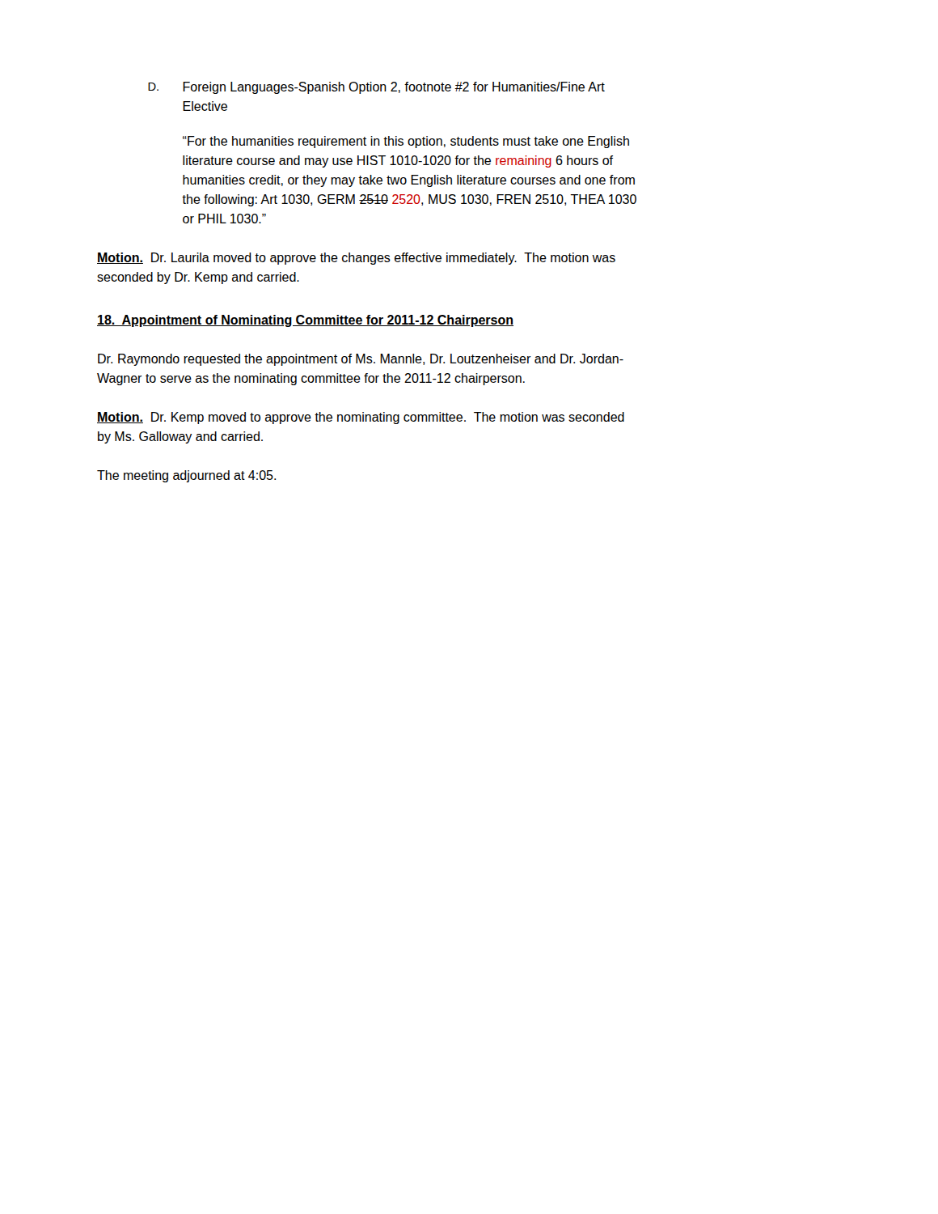D. Foreign Languages-Spanish Option 2, footnote #2 for Humanities/Fine Art Elective
“For the humanities requirement in this option, students must take one English literature course and may use HIST 1010-1020 for the remaining 6 hours of humanities credit, or they may take two English literature courses and one from the following: Art 1030, GERM 2510 2520, MUS 1030, FREN 2510, THEA 1030 or PHIL 1030.”
Motion. Dr. Laurila moved to approve the changes effective immediately. The motion was seconded by Dr. Kemp and carried.
18. Appointment of Nominating Committee for 2011-12 Chairperson
Dr. Raymondo requested the appointment of Ms. Mannle, Dr. Loutzenheiser and Dr. Jordan-Wagner to serve as the nominating committee for the 2011-12 chairperson.
Motion. Dr. Kemp moved to approve the nominating committee. The motion was seconded by Ms. Galloway and carried.
The meeting adjourned at 4:05.